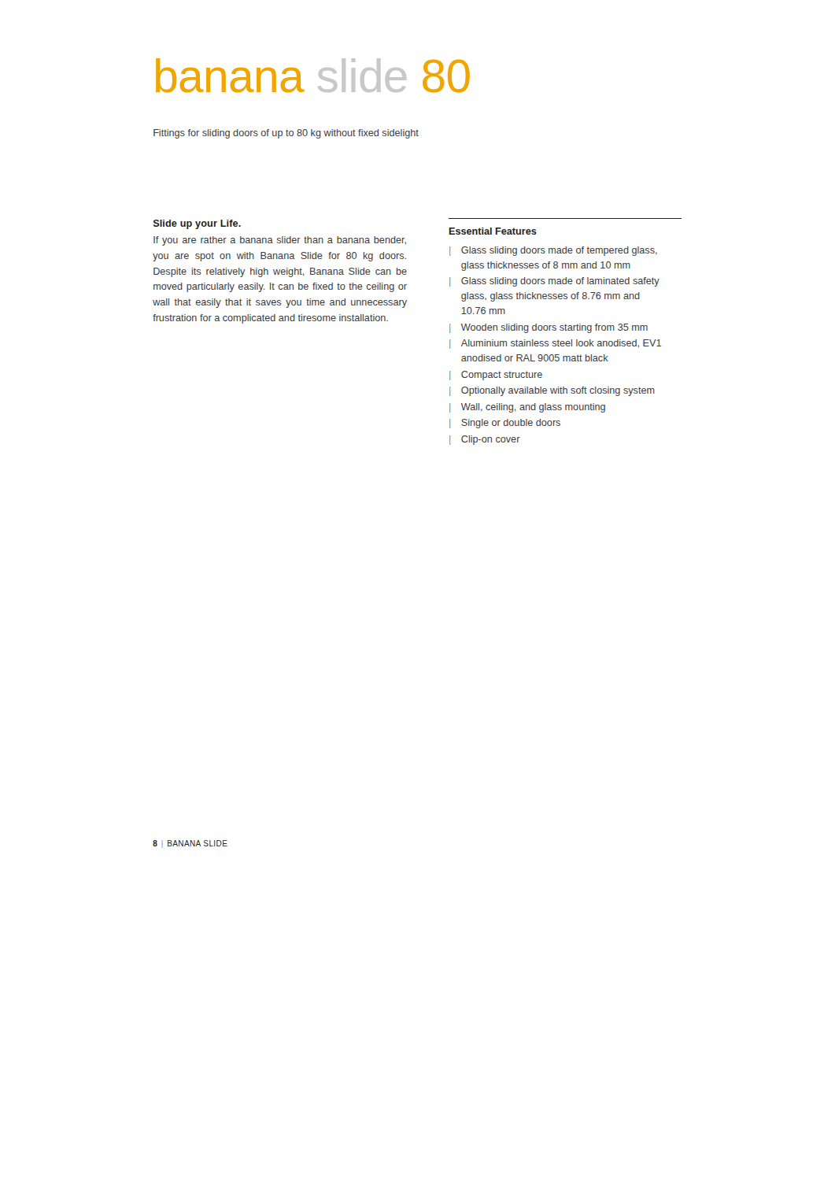banana slide 80
Fittings for sliding doors of up to 80 kg without fixed sidelight
Slide up your Life.
If you are rather a banana slider than a banana bender, you are spot on with Banana Slide for 80 kg doors. Despite its relatively high weight, Banana Slide can be moved particularly easily. It can be fixed to the ceiling or wall that easily that it saves you time and unnecessary frustration for a complicated and tiresome installation.
Essential Features
Glass sliding doors made of tempered glass, glass thicknesses of 8 mm and 10 mm
Glass sliding doors made of laminated safety glass, glass thicknesses of 8.76 mm and 10.76 mm
Wooden sliding doors starting from 35 mm
Aluminium stainless steel look anodised, EV1 anodised or RAL 9005 matt black
Compact structure
Optionally available with soft closing system
Wall, ceiling, and glass mounting
Single or double doors
Clip-on cover
8|BANANA SLIDE